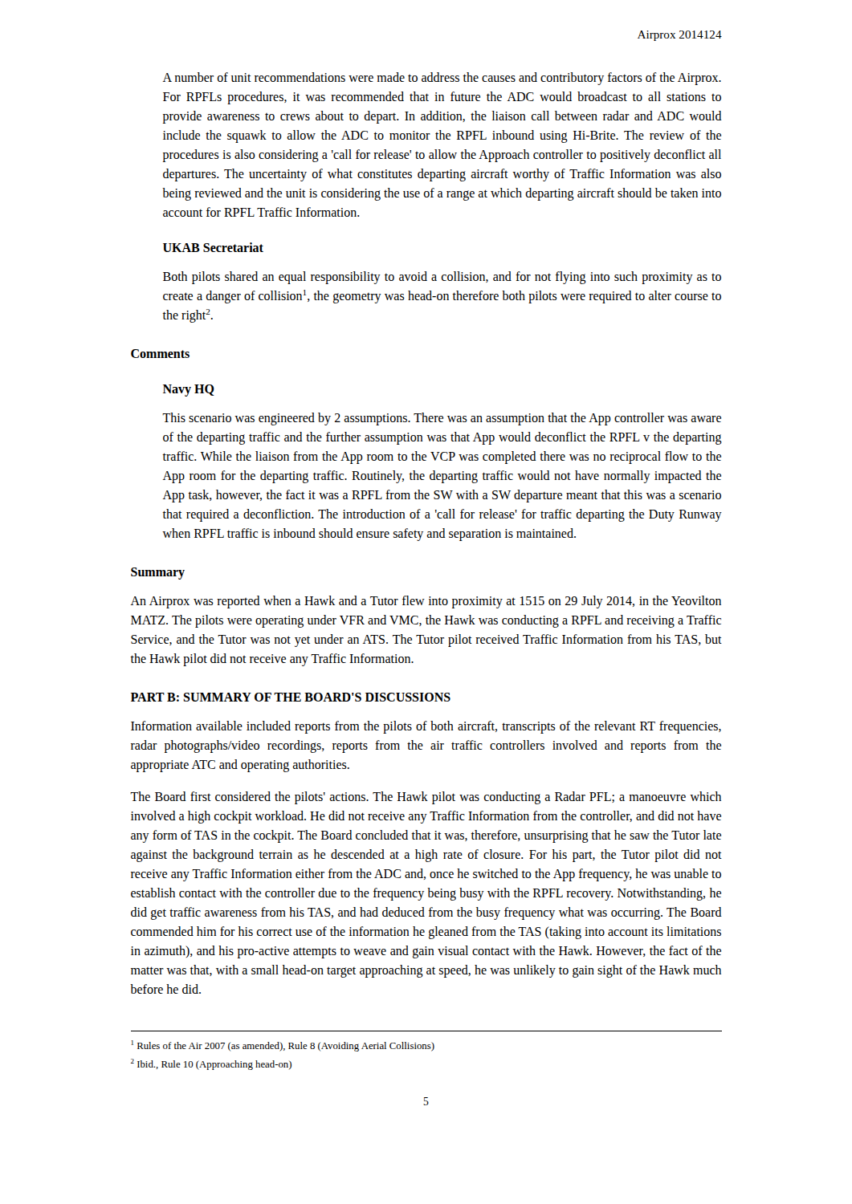Airprox 2014124
A number of unit recommendations were made to address the causes and contributory factors of the Airprox. For RPFLs procedures, it was recommended that in future the ADC would broadcast to all stations to provide awareness to crews about to depart. In addition, the liaison call between radar and ADC would include the squawk to allow the ADC to monitor the RPFL inbound using Hi-Brite. The review of the procedures is also considering a 'call for release' to allow the Approach controller to positively deconflict all departures. The uncertainty of what constitutes departing aircraft worthy of Traffic Information was also being reviewed and the unit is considering the use of a range at which departing aircraft should be taken into account for RPFL Traffic Information.
UKAB Secretariat
Both pilots shared an equal responsibility to avoid a collision, and for not flying into such proximity as to create a danger of collision1, the geometry was head-on therefore both pilots were required to alter course to the right2.
Comments
Navy HQ
This scenario was engineered by 2 assumptions. There was an assumption that the App controller was aware of the departing traffic and the further assumption was that App would deconflict the RPFL v the departing traffic. While the liaison from the App room to the VCP was completed there was no reciprocal flow to the App room for the departing traffic. Routinely, the departing traffic would not have normally impacted the App task, however, the fact it was a RPFL from the SW with a SW departure meant that this was a scenario that required a deconfliction. The introduction of a 'call for release' for traffic departing the Duty Runway when RPFL traffic is inbound should ensure safety and separation is maintained.
Summary
An Airprox was reported when a Hawk and a Tutor flew into proximity at 1515 on 29 July 2014, in the Yeovilton MATZ. The pilots were operating under VFR and VMC, the Hawk was conducting a RPFL and receiving a Traffic Service, and the Tutor was not yet under an ATS. The Tutor pilot received Traffic Information from his TAS, but the Hawk pilot did not receive any Traffic Information.
PART B: SUMMARY OF THE BOARD'S DISCUSSIONS
Information available included reports from the pilots of both aircraft, transcripts of the relevant RT frequencies, radar photographs/video recordings, reports from the air traffic controllers involved and reports from the appropriate ATC and operating authorities.
The Board first considered the pilots' actions. The Hawk pilot was conducting a Radar PFL; a manoeuvre which involved a high cockpit workload. He did not receive any Traffic Information from the controller, and did not have any form of TAS in the cockpit. The Board concluded that it was, therefore, unsurprising that he saw the Tutor late against the background terrain as he descended at a high rate of closure. For his part, the Tutor pilot did not receive any Traffic Information either from the ADC and, once he switched to the App frequency, he was unable to establish contact with the controller due to the frequency being busy with the RPFL recovery. Notwithstanding, he did get traffic awareness from his TAS, and had deduced from the busy frequency what was occurring. The Board commended him for his correct use of the information he gleaned from the TAS (taking into account its limitations in azimuth), and his pro-active attempts to weave and gain visual contact with the Hawk. However, the fact of the matter was that, with a small head-on target approaching at speed, he was unlikely to gain sight of the Hawk much before he did.
1 Rules of the Air 2007 (as amended), Rule 8 (Avoiding Aerial Collisions)
2 Ibid., Rule 10 (Approaching head-on)
5